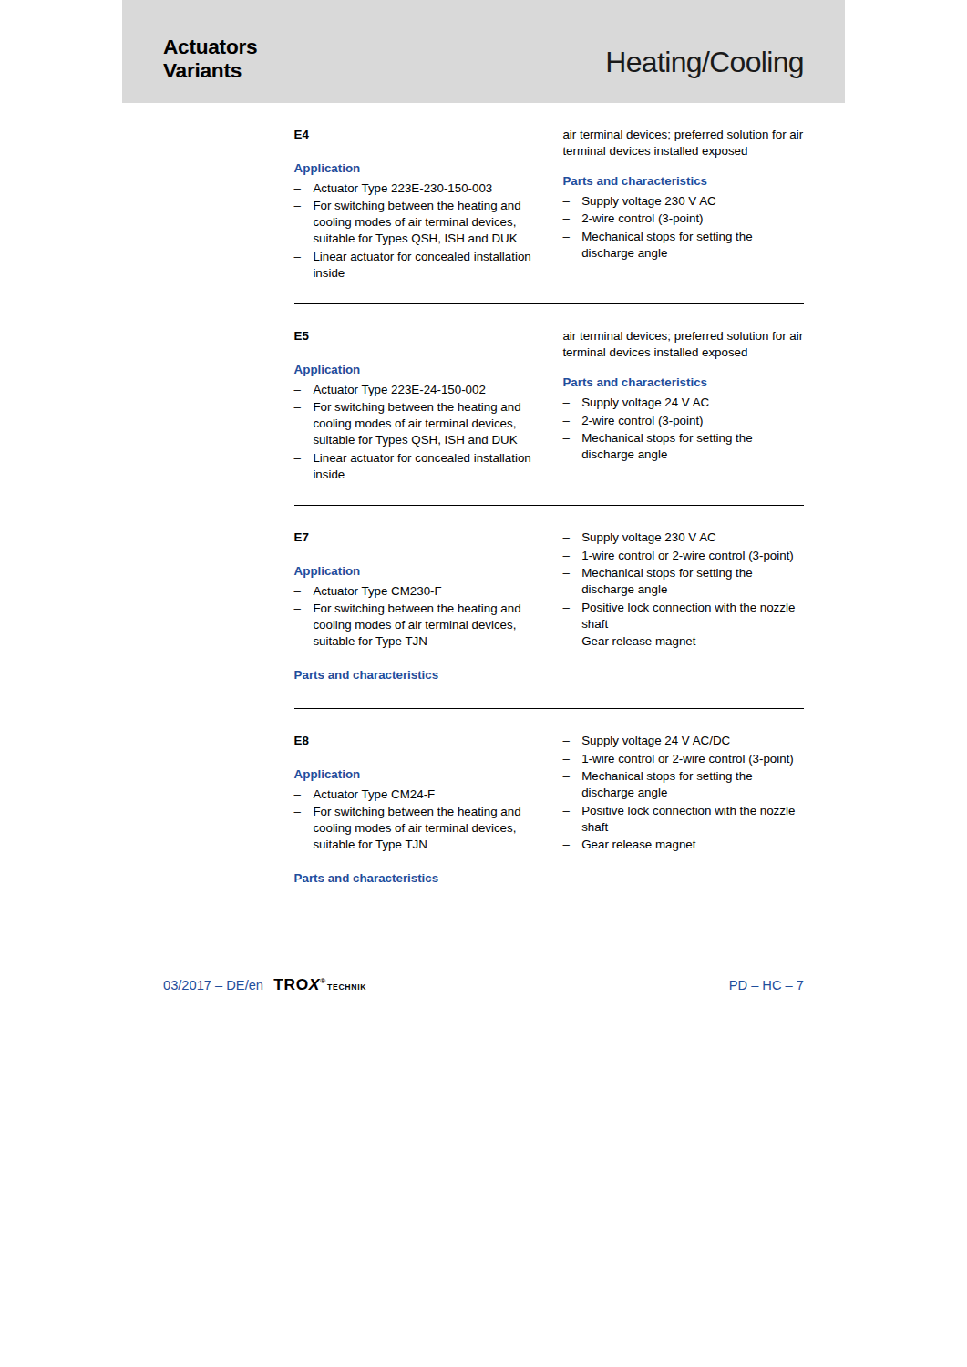Actuators Variants
Heating/Cooling
E4
Application
Actuator Type 223E-230-150-003
For switching between the heating and cooling modes of air terminal devices, suitable for Types QSH, ISH and DUK
Linear actuator for concealed installation inside
air terminal devices; preferred solution for air terminal devices installed exposed
Parts and characteristics
Supply voltage 230 V AC
2-wire control (3-point)
Mechanical stops for setting the discharge angle
E5
Application
Actuator Type 223E-24-150-002
For switching between the heating and cooling modes of air terminal devices, suitable for Types QSH, ISH and DUK
Linear actuator for concealed installation inside
air terminal devices; preferred solution for air terminal devices installed exposed
Parts and characteristics
Supply voltage 24 V AC
2-wire control (3-point)
Mechanical stops for setting the discharge angle
E7
Application
Actuator Type CM230-F
For switching between the heating and cooling modes of air terminal devices, suitable for Type TJN
Parts and characteristics
Supply voltage 230 V AC
1-wire control or 2-wire control (3-point)
Mechanical stops for setting the discharge angle
Positive lock connection with the nozzle shaft
Gear release magnet
E8
Application
Actuator Type CM24-F
For switching between the heating and cooling modes of air terminal devices, suitable for Type TJN
Parts and characteristics
Supply voltage 24 V AC/DC
1-wire control or 2-wire control (3-point)
Mechanical stops for setting the discharge angle
Positive lock connection with the nozzle shaft
Gear release magnet
03/2017 – DE/en TROX®TECHNIK
PD – HC – 7